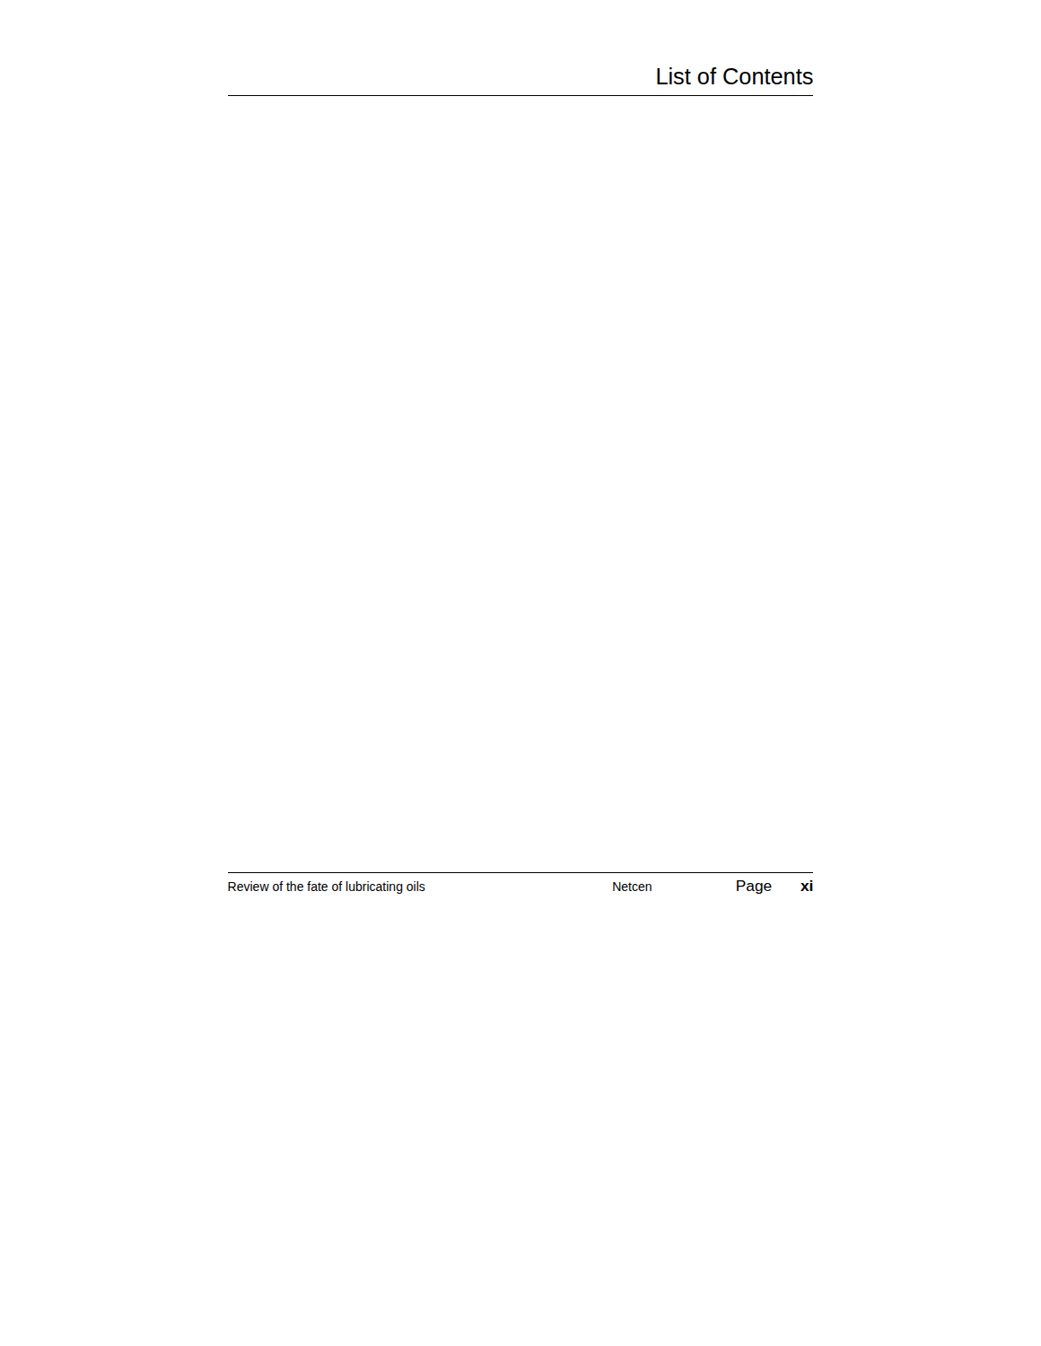List of Contents
Review of the fate of lubricating oils Netcen Page xi